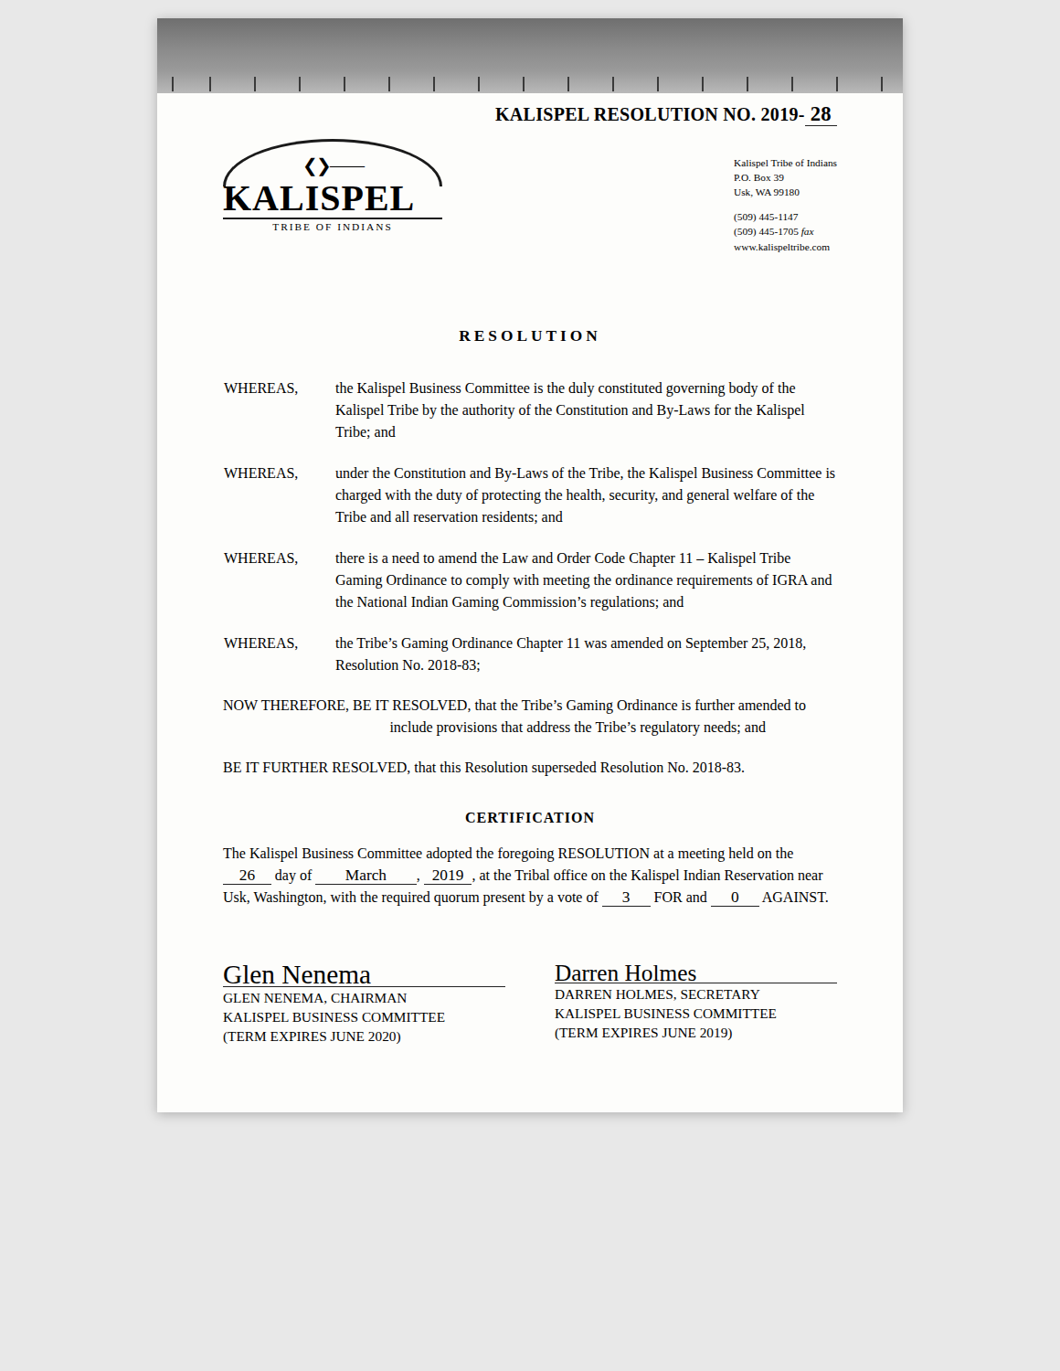KALISPEL RESOLUTION NO. 2019-28
❮❯——
KALISPEL
TRIBE OF INDIANS
Kalispel Tribe of Indians
P.O. Box 39
Usk, WA 99180
(509) 445-1147
(509) 445-1705 fax
www.kalispeltribe.com
RESOLUTION
| WHEREAS, | the Kalispel Business Committee is the duly constituted governing body of the Kalispel Tribe by the authority of the Constitution and By-Laws for the Kalispel Tribe; and |
| WHEREAS, | under the Constitution and By-Laws of the Tribe, the Kalispel Business Committee is charged with the duty of protecting the health, security, and general welfare of the Tribe and all reservation residents; and |
| WHEREAS, | there is a need to amend the Law and Order Code Chapter 11 – Kalispel Tribe Gaming Ordinance to comply with meeting the ordinance requirements of IGRA and the National Indian Gaming Commission’s regulations; and |
| WHEREAS, | the Tribe’s Gaming Ordinance Chapter 11 was amended on September 25, 2018, Resolution No. 2018-83; |
NOW THEREFORE, BE IT RESOLVED, that the Tribe’s Gaming Ordinance is further amended to include provisions that address the Tribe’s regulatory needs; and
BE IT FURTHER RESOLVED, that this Resolution superseded Resolution No. 2018-83.
CERTIFICATION
The Kalispel Business Committee adopted the foregoing RESOLUTION at a meeting held on the 26 day of March, 2019, at the Tribal office on the Kalispel Indian Reservation near Usk, Washington, with the required quorum present by a vote of 3 FOR and 0 AGAINST.
Glen Nenema
GLEN NENEMA, CHAIRMAN
KALISPEL BUSINESS COMMITTEE
(TERM EXPIRES JUNE 2020)
Darren Holmes
DARREN HOLMES, SECRETARY
KALISPEL BUSINESS COMMITTEE
(TERM EXPIRES JUNE 2019)